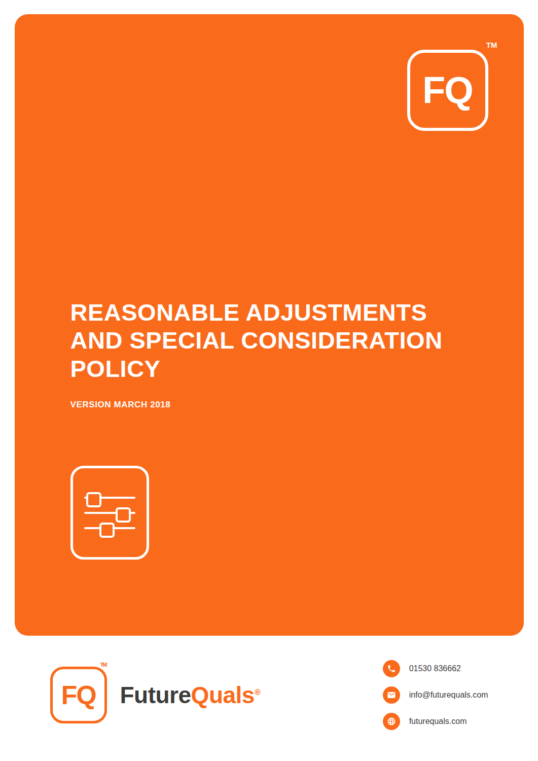TM
FQ
Reasonable Adjustments
and Special Consideration
Policy
Version March 2018
TM FQ
Future Quals®
01530 836662
info@futurequals.com
futurequals.com